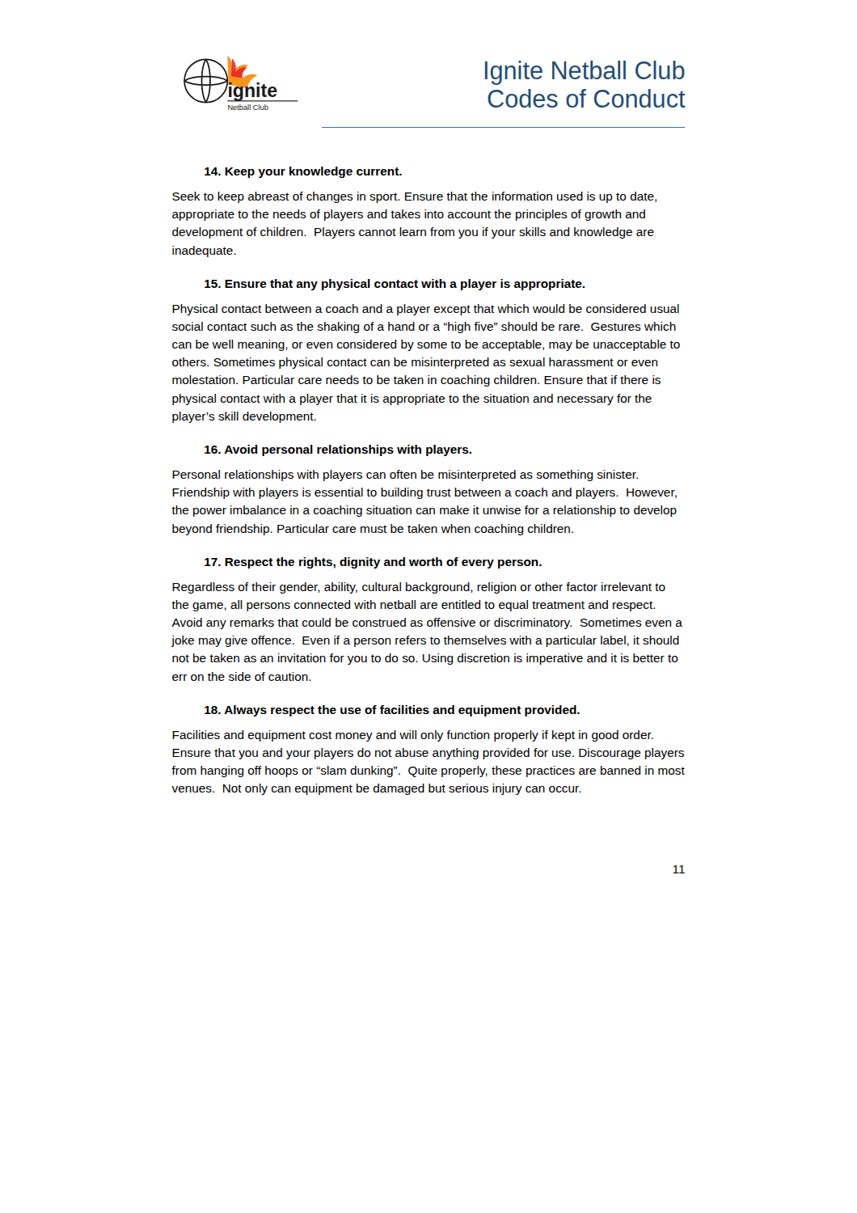ignite Netball Club
Ignite Netball Club
Codes of Conduct
14. Keep your knowledge current.
Seek to keep abreast of changes in sport. Ensure that the information used is up to date, appropriate to the needs of players and takes into account the principles of growth and development of children. Players cannot learn from you if your skills and knowledge are inadequate.
15. Ensure that any physical contact with a player is appropriate.
Physical contact between a coach and a player except that which would be considered usual social contact such as the shaking of a hand or a “high five” should be rare. Gestures which can be well meaning, or even considered by some to be acceptable, may be unacceptable to others. Sometimes physical contact can be misinterpreted as sexual harassment or even molestation. Particular care needs to be taken in coaching children. Ensure that if there is physical contact with a player that it is appropriate to the situation and necessary for the player’s skill development.
16. Avoid personal relationships with players.
Personal relationships with players can often be misinterpreted as something sinister. Friendship with players is essential to building trust between a coach and players. However, the power imbalance in a coaching situation can make it unwise for a relationship to develop beyond friendship. Particular care must be taken when coaching children.
17. Respect the rights, dignity and worth of every person.
Regardless of their gender, ability, cultural background, religion or other factor irrelevant to the game, all persons connected with netball are entitled to equal treatment and respect. Avoid any remarks that could be construed as offensive or discriminatory. Sometimes even a joke may give offence. Even if a person refers to themselves with a particular label, it should not be taken as an invitation for you to do so. Using discretion is imperative and it is better to err on the side of caution.
18. Always respect the use of facilities and equipment provided.
Facilities and equipment cost money and will only function properly if kept in good order. Ensure that you and your players do not abuse anything provided for use. Discourage players from hanging off hoops or “slam dunking”. Quite properly, these practices are banned in most venues. Not only can equipment be damaged but serious injury can occur.
11